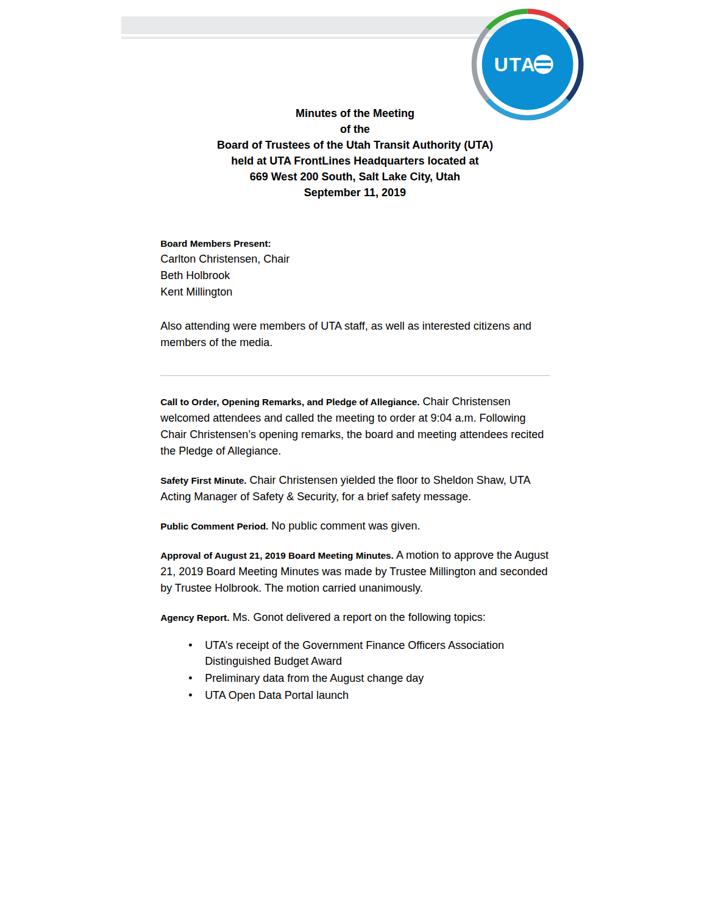UTA
Minutes of the Meeting of the Board of Trustees of the Utah Transit Authority (UTA) held at UTA FrontLines Headquarters located at 669 West 200 South, Salt Lake City, Utah September 11, 2019
Board Members Present:
Carlton Christensen, Chair
Beth Holbrook
Kent Millington
Also attending were members of UTA staff, as well as interested citizens and members of the media.
Call to Order, Opening Remarks, and Pledge of Allegiance. Chair Christensen welcomed attendees and called the meeting to order at 9:04 a.m. Following Chair Christensen’s opening remarks, the board and meeting attendees recited the Pledge of Allegiance.
Safety First Minute. Chair Christensen yielded the floor to Sheldon Shaw, UTA Acting Manager of Safety & Security, for a brief safety message.
Public Comment Period. No public comment was given.
Approval of August 21, 2019 Board Meeting Minutes. A motion to approve the August 21, 2019 Board Meeting Minutes was made by Trustee Millington and seconded by Trustee Holbrook. The motion carried unanimously.
Agency Report. Ms. Gonot delivered a report on the following topics:
UTA’s receipt of the Government Finance Officers Association Distinguished Budget Award
Preliminary data from the August change day
UTA Open Data Portal launch